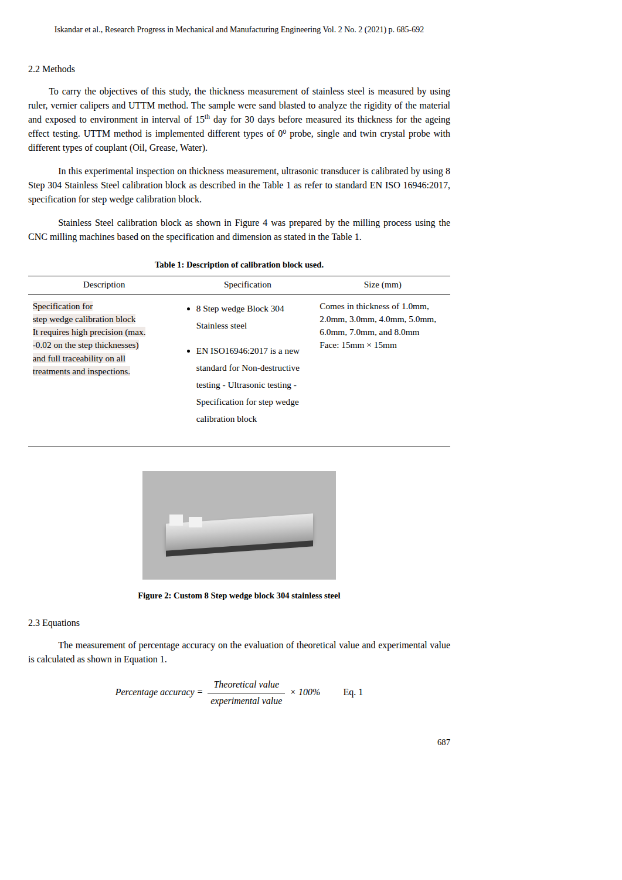Iskandar et al., Research Progress in Mechanical and Manufacturing Engineering Vol. 2 No. 2 (2021) p. 685-692
2.2 Methods
To carry the objectives of this study, the thickness measurement of stainless steel is measured by using ruler, vernier calipers and UTTM method. The sample were sand blasted to analyze the rigidity of the material and exposed to environment in interval of 15th day for 30 days before measured its thickness for the ageing effect testing. UTTM method is implemented different types of 0⁰ probe, single and twin crystal probe with different types of couplant (Oil, Grease, Water).
In this experimental inspection on thickness measurement, ultrasonic transducer is calibrated by using 8 Step 304 Stainless Steel calibration block as described in the Table 1 as refer to standard EN ISO 16946:2017, specification for step wedge calibration block.
Stainless Steel calibration block as shown in Figure 4 was prepared by the milling process using the CNC milling machines based on the specification and dimension as stated in the Table 1.
Table 1: Description of calibration block used.
| Description | Specification | Size (mm) |
| --- | --- | --- |
| Specification for step wedge calibration block It requires high precision (max. -0.02 on the step thicknesses) and full traceability on all treatments and inspections. | 8 Step wedge Block 304 Stainless steel EN ISO16946:2017 is a new standard for Non-destructive testing - Ultrasonic testing - Specification for step wedge calibration block | Comes in thickness of 1.0mm, 2.0mm, 3.0mm, 4.0mm, 5.0mm, 6.0mm, 7.0mm, and 8.0mm Face: 15mm × 15mm |
Figure 2: Custom 8 Step wedge block 304 stainless steel
2.3 Equations
The measurement of percentage accuracy on the evaluation of theoretical value and experimental value is calculated as shown in Equation 1.
Percentage accuracy = Theoretical value experimental value × 100% Eq. 1
687